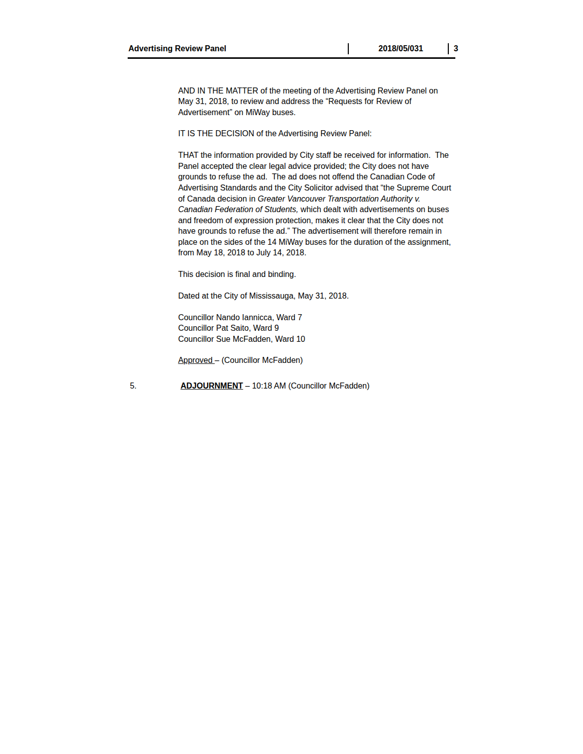Advertising Review Panel
2018/05/031
3
AND IN THE MATTER of the meeting of the Advertising Review Panel on May 31, 2018, to review and address the “Requests for Review of Advertisement” on MiWay buses.
IT IS THE DECISION of the Advertising Review Panel:
THAT the information provided by City staff be received for information. The Panel accepted the clear legal advice provided; the City does not have grounds to refuse the ad. The ad does not offend the Canadian Code of Advertising Standards and the City Solicitor advised that “the Supreme Court of Canada decision in Greater Vancouver Transportation Authority v. Canadian Federation of Students, which dealt with advertisements on buses and freedom of expression protection, makes it clear that the City does not have grounds to refuse the ad.” The advertisement will therefore remain in place on the sides of the 14 MiWay buses for the duration of the assignment, from May 18, 2018 to July 14, 2018.
This decision is final and binding.
Dated at the City of Mississauga, May 31, 2018.
Councillor Nando Iannicca, Ward 7
Councillor Pat Saito, Ward 9
Councillor Sue McFadden, Ward 10
Approved – (Councillor McFadden)
5.
ADJOURNMENT – 10:18 AM (Councillor McFadden)